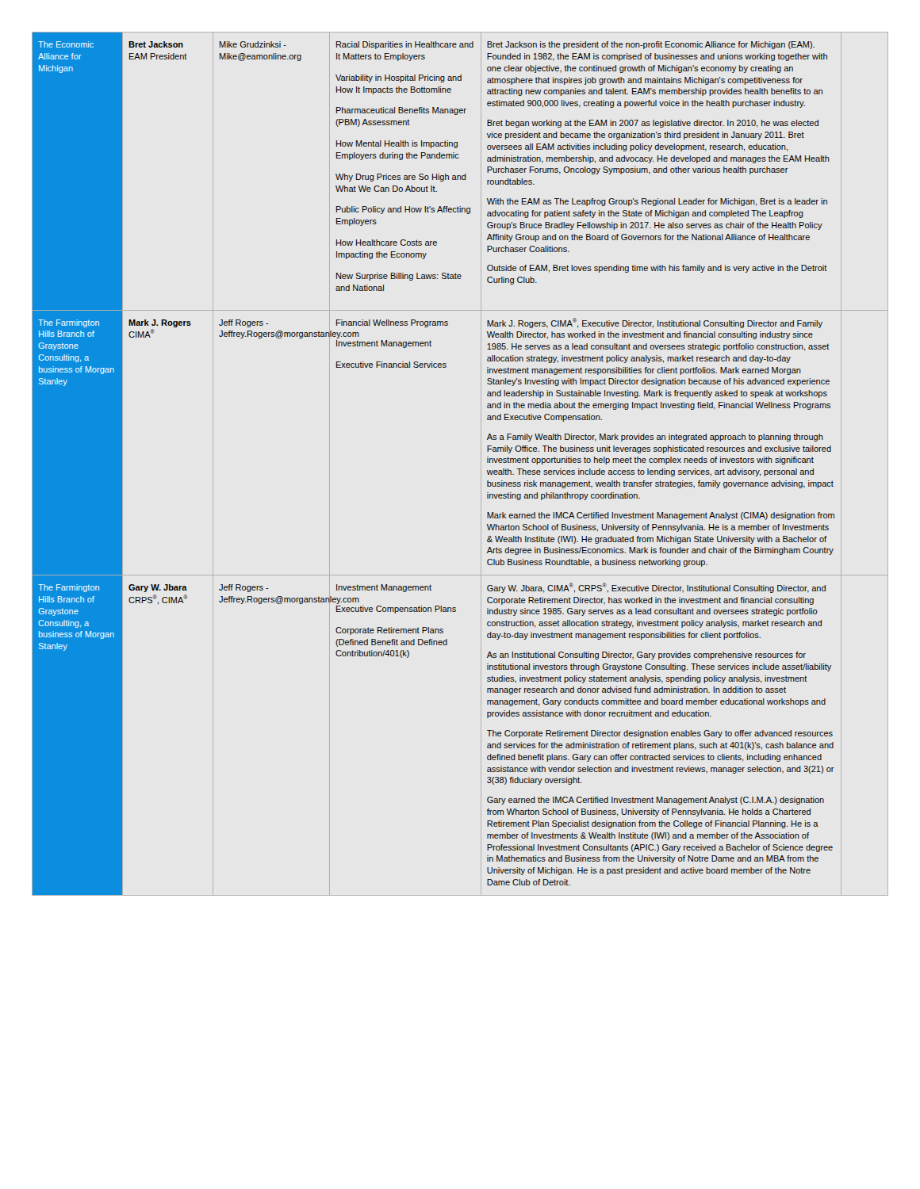| The Economic Alliance for Michigan | Bret Jackson EAM President | Mike Grudzinksi - Mike@eamonline.org | Racial Disparities in Healthcare and It Matters to Employers Variability in Hospital Pricing and How It Impacts the Bottomline Pharmaceutical Benefits Manager (PBM) Assessment How Mental Health is Impacting Employers during the Pandemic Why Drug Prices are So High and What We Can Do About It. Public Policy and How It's Affecting Employers How Healthcare Costs are Impacting the Economy New Surprise Billing Laws: State and National | Bret Jackson is the president of the non-profit Economic Alliance for Michigan (EAM). Founded in 1982, the EAM is comprised of businesses and unions working together with one clear objective, the continued growth of Michigan's economy by creating an atmosphere that inspires job growth and maintains Michigan's competitiveness for attracting new companies and talent. EAM's membership provides health benefits to an estimated 900,000 lives, creating a powerful voice in the health purchaser industry. Bret began working at the EAM in 2007 as legislative director. In 2010, he was elected vice president and became the organization's third president in January 2011. Bret oversees all EAM activities including policy development, research, education, administration, membership, and advocacy. He developed and manages the EAM Health Purchaser Forums, Oncology Symposium, and other various health purchaser roundtables. With the EAM as The Leapfrog Group's Regional Leader for Michigan, Bret is a leader in advocating for patient safety in the State of Michigan and completed The Leapfrog Group's Bruce Bradley Fellowship in 2017. He also serves as chair of the Health Policy Affinity Group and on the Board of Governors for the National Alliance of Healthcare Purchaser Coalitions. Outside of EAM, Bret loves spending time with his family and is very active in the Detroit Curling Club. | |
| The Farmington Hills Branch of Graystone Consulting, a business of Morgan Stanley | Mark J. Rogers CIMA ® | Jeff Rogers - Jeffrey.Rogers@morganstanley.com | Financial Wellness Programs Investment Management Executive Financial Services | Mark J. Rogers, CIMA ® , Executive Director, Institutional Consulting Director and Family Wealth Director, has worked in the investment and financial consulting industry since 1985. He serves as a lead consultant and oversees strategic portfolio construction, asset allocation strategy, investment policy analysis, market research and day-to-day investment management responsibilities for client portfolios. Mark earned Morgan Stanley's Investing with Impact Director designation because of his advanced experience and leadership in Sustainable Investing. Mark is frequently asked to speak at workshops and in the media about the emerging Impact Investing field, Financial Wellness Programs and Executive Compensation. As a Family Wealth Director, Mark provides an integrated approach to planning through Family Office. The business unit leverages sophisticated resources and exclusive tailored investment opportunities to help meet the complex needs of investors with significant wealth. These services include access to lending services, art advisory, personal and business risk management, wealth transfer strategies, family governance advising, impact investing and philanthropy coordination. Mark earned the IMCA Certified Investment Management Analyst (CIMA) designation from Wharton School of Business, University of Pennsylvania. He is a member of Investments & Wealth Institute (IWI). He graduated from Michigan State University with a Bachelor of Arts degree in Business/Economics. Mark is founder and chair of the Birmingham Country Club Business Roundtable, a business networking group. | |
| The Farmington Hills Branch of Graystone Consulting, a business of Morgan Stanley | Gary W. Jbara CRPS ® , CIMA ® | Jeff Rogers - Jeffrey.Rogers@morganstanley.com | Investment Management Executive Compensation Plans Corporate Retirement Plans (Defined Benefit and Defined Contribution/401(k) | Gary W. Jbara, CIMA ® , CRPS ® , Executive Director, Institutional Consulting Director, and Corporate Retirement Director, has worked in the investment and financial consulting industry since 1985. Gary serves as a lead consultant and oversees strategic portfolio construction, asset allocation strategy, investment policy analysis, market research and day-to-day investment management responsibilities for client portfolios. As an Institutional Consulting Director, Gary provides comprehensive resources for institutional investors through Graystone Consulting. These services include asset/liability studies, investment policy statement analysis, spending policy analysis, investment manager research and donor advised fund administration. In addition to asset management, Gary conducts committee and board member educational workshops and provides assistance with donor recruitment and education. The Corporate Retirement Director designation enables Gary to offer advanced resources and services for the administration of retirement plans, such at 401(k)'s, cash balance and defined benefit plans. Gary can offer contracted services to clients, including enhanced assistance with vendor selection and investment reviews, manager selection, and 3(21) or 3(38) fiduciary oversight. Gary earned the IMCA Certified Investment Management Analyst (C.I.M.A.) designation from Wharton School of Business, University of Pennsylvania. He holds a Chartered Retirement Plan Specialist designation from the College of Financial Planning. He is a member of Investments & Wealth Institute (IWI) and a member of the Association of Professional Investment Consultants (APIC.) Gary received a Bachelor of Science degree in Mathematics and Business from the University of Notre Dame and an MBA from the University of Michigan. He is a past president and active board member of the Notre Dame Club of Detroit. | |